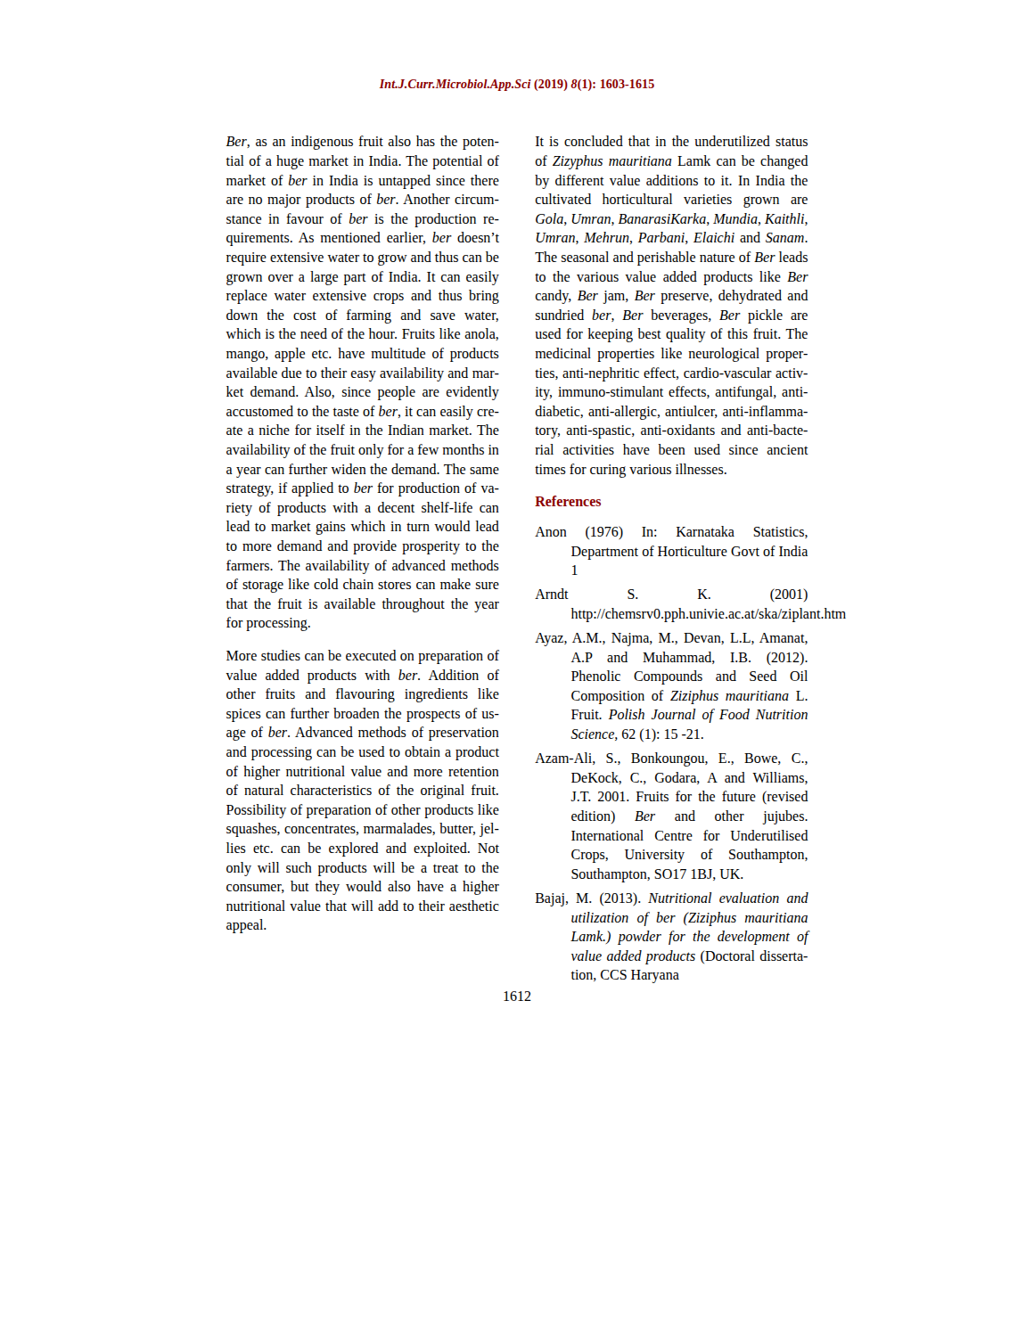Int.J.Curr.Microbiol.App.Sci (2019) 8(1): 1603-1615
Ber, as an indigenous fruit also has the potential of a huge market in India. The potential of market of ber in India is untapped since there are no major products of ber. Another circumstance in favour of ber is the production requirements. As mentioned earlier, ber doesn’t require extensive water to grow and thus can be grown over a large part of India. It can easily replace water extensive crops and thus bring down the cost of farming and save water, which is the need of the hour. Fruits like anola, mango, apple etc. have multitude of products available due to their easy availability and market demand. Also, since people are evidently accustomed to the taste of ber, it can easily create a niche for itself in the Indian market. The availability of the fruit only for a few months in a year can further widen the demand. The same strategy, if applied to ber for production of variety of products with a decent shelf-life can lead to market gains which in turn would lead to more demand and provide prosperity to the farmers. The availability of advanced methods of storage like cold chain stores can make sure that the fruit is available throughout the year for processing.
More studies can be executed on preparation of value added products with ber. Addition of other fruits and flavouring ingredients like spices can further broaden the prospects of usage of ber. Advanced methods of preservation and processing can be used to obtain a product of higher nutritional value and more retention of natural characteristics of the original fruit. Possibility of preparation of other products like squashes, concentrates, marmalades, butter, jellies etc. can be explored and exploited. Not only will such products will be a treat to the consumer, but they would also have a higher nutritional value that will add to their aesthetic appeal.
It is concluded that in the underutilized status of Zizyphus mauritiana Lamk can be changed by different value additions to it. In India the cultivated horticultural varieties grown are Gola, Umran, BanarasiKarka, Mundia, Kaithli, Umran, Mehrun, Parbani, Elaichi and Sanam. The seasonal and perishable nature of Ber leads to the various value added products like Ber candy, Ber jam, Ber preserve, dehydrated and sundried ber, Ber beverages, Ber pickle are used for keeping best quality of this fruit. The medicinal properties like neurological properties, anti-nephritic effect, cardio-vascular activity, immuno-stimulant effects, antifungal, anti-diabetic, anti-allergic, antiulcer, anti-inflammatory, anti-spastic, anti-oxidants and anti-bacterial activities have been used since ancient times for curing various illnesses.
References
Anon (1976) In: Karnataka Statistics, Department of Horticulture Govt of India 1
Arndt S. K. (2001) http://chemsrv0.pph.univie.ac.at/ska/ziplant.htm
Ayaz, A.M., Najma, M., Devan, L.L, Amanat, A.P and Muhammad, I.B. (2012). Phenolic Compounds and Seed Oil Composition of Ziziphus mauritiana L. Fruit. Polish Journal of Food Nutrition Science, 62 (1): 15 -21.
Azam-Ali, S., Bonkoungou, E., Bowe, C., DeKock, C., Godara, A and Williams, J.T. 2001. Fruits for the future (revised edition) Ber and other jujubes. International Centre for Underutilised Crops, University of Southampton, Southampton, SO17 1BJ, UK.
Bajaj, M. (2013). Nutritional evaluation and utilization of ber (Ziziphus mauritiana Lamk.) powder for the development of value added products (Doctoral dissertation, CCS Haryana
1612